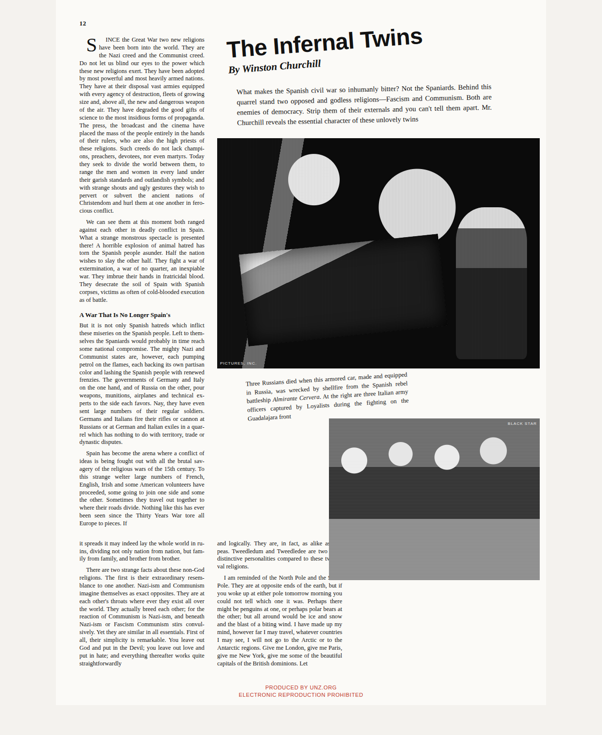12
SINCE the Great War two new religions have been born into the world. They are the Nazi creed and the Communist creed. Do not let us blind our eyes to the power which these new religions exert. They have been adopted by most powerful and most heavily armed nations. They have at their disposal vast armies equipped with every agency of destruction, fleets of growing size and, above all, the new and dangerous weapon of the air. They have degraded the good gifts of science to the most insidious forms of propaganda. The press, the broadcast and the cinema have placed the mass of the people entirely in the hands of their rulers, who are also the high priests of these religions. Such creeds do not lack champions, preachers, devotees, nor even martyrs. Today they seek to divide the world between them, to range the men and women in every land under their garish standards and outlandish symbols; and with strange shouts and ugly gestures they wish to pervert or subvert the ancient nations of Christendom and hurl them at one another in ferocious conflict.
We can see them at this moment both ranged against each other in deadly conflict in Spain. What a strange monstrous spectacle is presented there! A horrible explosion of animal hatred has torn the Spanish people asunder. Half the nation wishes to slay the other half. They fight a war of extermination, a war of no quarter, an inexpiable war. They imbrue their hands in fratricidal blood. They desecrate the soil of Spain with Spanish corpses, victims as often of cold-blooded execution as of battle.
A War That Is No Longer Spain's
But it is not only Spanish hatreds which inflict these miseries on the Spanish people. Left to themselves the Spaniards would probably in time reach some national compromise. The mighty Nazi and Communist states are, however, each pumping petrol on the flames, each backing its own partisan color and lashing the Spanish people with renewed frenzies. The governments of Germany and Italy on the one hand, and of Russia on the other, pour weapons, munitions, airplanes and technical experts to the side each favors. Nay, they have even sent large numbers of their regular soldiers. Germans and Italians fire their rifles or cannon at Russians or at German and Italian exiles in a quarrel which has nothing to do with territory, trade or dynastic disputes.
Spain has become the arena where a conflict of ideas is being fought out with all the brutal savagery of the religious wars of the 15th century. To this strange welter large numbers of French, English, Irish and some American volunteers have proceeded, some going to join one side and some the other. Sometimes they travel out together to where their roads divide. Nothing like this has ever been seen since the Thirty Years War tore all Europe to pieces. If
The Infernal Twins
By Winston Churchill
What makes the Spanish civil war so inhumanly bitter? Not the Spaniards. Behind this quarrel stand two opposed and godless religions—Fascism and Communism. Both are enemies of democracy. Strip them of their externals and you can't tell them apart. Mr. Churchill reveals the essential character of these unlovely twins
PICTURES, INC.
Three Russians died when this armored car, made and equipped in Russia, was wrecked by shellfire from the Spanish rebel battleship Almirante Cervera. At the right are three Italian army officers captured by Loyalists during the fighting on the Guadalajara front
BLACK STAR
it spreads it may indeed lay the whole world in ruins, dividing not only nation from nation, but family from family, and brother from brother.
There are two strange facts about these non-God religions. The first is their extraordinary resemblance to one another. Nazi-ism and Communism imagine themselves as exact opposites. They are at each other's throats where ever they exist all over the world. They actually breed each other; for the reaction of Communism is Nazi-ism, and beneath Nazi-ism or Fascism Communism stirs convulsively. Yet they are similar in all essentials. First of all, their simplicity is remarkable. You leave out God and put in the Devil; you leave out love and put in hate; and everything thereafter works quite straightforwardly
and logically. They are, in fact, as alike as two peas. Tweedledum and Tweedledee are two quite distinctive personalities compared to these two rival religions.
I am reminded of the North Pole and the South Pole. They are at opposite ends of the earth, but if you woke up at either pole tomorrow morning you could not tell which one it was. Perhaps there might be penguins at one, or perhaps polar bears at the other; but all around would be ice and snow and the blast of a biting wind. I have made up my mind, however far I may travel, whatever countries I may see, I will not go to the Arctic or to the Antarctic regions. Give me London, give me Paris, give me New York, give me some of the beautiful capitals of the British dominions. Let
PRODUCED BY UNZ.ORG
ELECTRONIC REPRODUCTION PROHIBITED